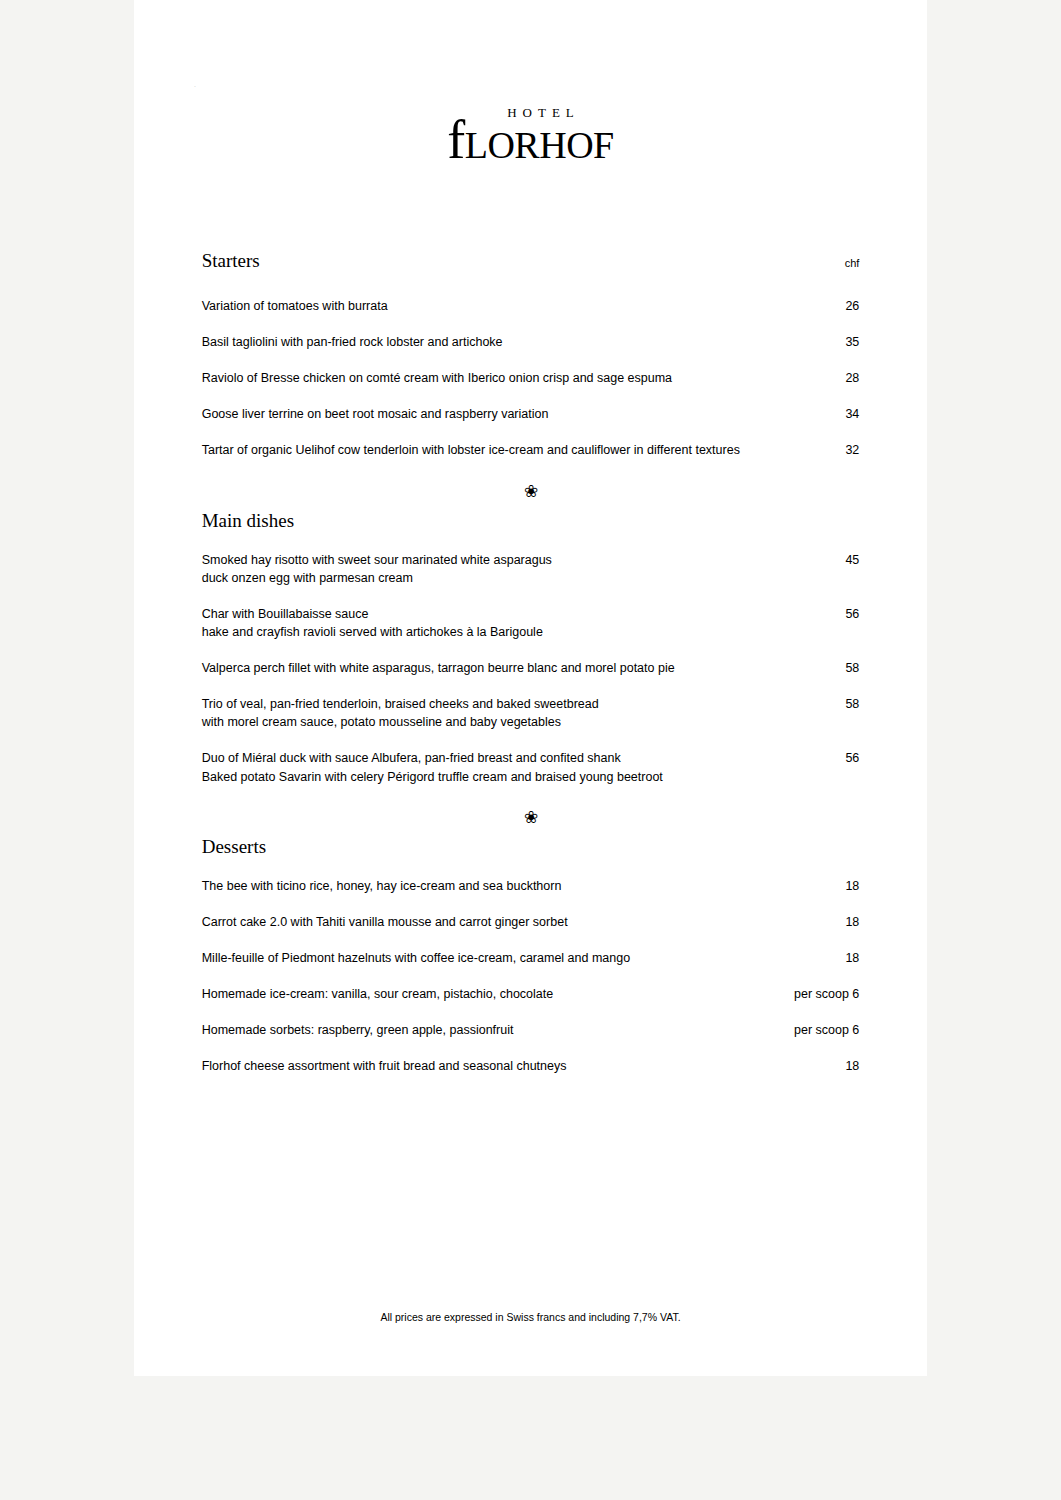.
Hotel florhof
Starters
chf
Variation of tomatoes with burrata 26
Basil tagliolini with pan-fried rock lobster and artichoke 35
Raviolo of Bresse chicken on comté cream with Iberico onion crisp and sage espuma 28
Goose liver terrine on beet root mosaic and raspberry variation 34
Tartar of organic Uelihof cow tenderloin with lobster ice-cream and cauliflower in different textures 32
❀
Main dishes
Smoked hay risotto with sweet sour marinated white asparagus duck onzen egg with parmesan cream 45
Char with Bouillabaisse sauce hake and crayfish ravioli served with artichokes à la Barigoule 56
Valperca perch fillet with white asparagus, tarragon beurre blanc and morel potato pie 58
Trio of veal, pan-fried tenderloin, braised cheeks and baked sweetbread with morel cream sauce, potato mousseline and baby vegetables 58
Duo of Miéral duck with sauce Albufera, pan-fried breast and confited shank Baked potato Savarin with celery Périgord truffle cream and braised young beetroot 56
❀
Desserts
The bee with ticino rice, honey, hay ice-cream and sea buckthorn 18
Carrot cake 2.0 with Tahiti vanilla mousse and carrot ginger sorbet 18
Mille-feuille of Piedmont hazelnuts with coffee ice-cream, caramel and mango 18
Homemade ice-cream: vanilla, sour cream, pistachio, chocolate per scoop 6
Homemade sorbets: raspberry, green apple, passionfruit per scoop 6
Florhof cheese assortment with fruit bread and seasonal chutneys 18
All prices are expressed in Swiss francs and including 7,7% VAT.